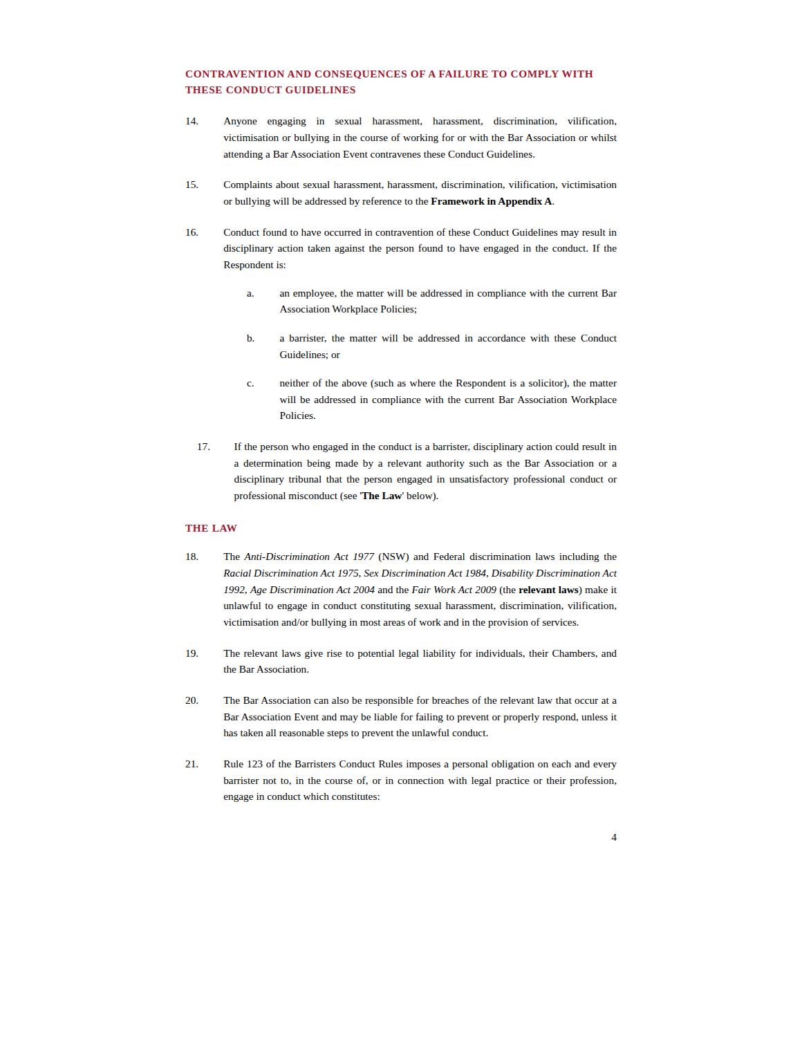CONTRAVENTION AND CONSEQUENCES OF A FAILURE TO COMPLY WITH THESE CONDUCT GUIDELINES
Anyone engaging in sexual harassment, harassment, discrimination, vilification, victimisation or bullying in the course of working for or with the Bar Association or whilst attending a Bar Association Event contravenes these Conduct Guidelines.
Complaints about sexual harassment, harassment, discrimination, vilification, victimisation or bullying will be addressed by reference to the Framework in Appendix A.
Conduct found to have occurred in contravention of these Conduct Guidelines may result in disciplinary action taken against the person found to have engaged in the conduct. If the Respondent is:
an employee, the matter will be addressed in compliance with the current Bar Association Workplace Policies;
a barrister, the matter will be addressed in accordance with these Conduct Guidelines; or
neither of the above (such as where the Respondent is a solicitor), the matter will be addressed in compliance with the current Bar Association Workplace Policies.
If the person who engaged in the conduct is a barrister, disciplinary action could result in a determination being made by a relevant authority such as the Bar Association or a disciplinary tribunal that the person engaged in unsatisfactory professional conduct or professional misconduct (see 'The Law' below).
THE LAW
The Anti-Discrimination Act 1977 (NSW) and Federal discrimination laws including the Racial Discrimination Act 1975, Sex Discrimination Act 1984, Disability Discrimination Act 1992, Age Discrimination Act 2004 and the Fair Work Act 2009 (the relevant laws) make it unlawful to engage in conduct constituting sexual harassment, discrimination, vilification, victimisation and/or bullying in most areas of work and in the provision of services.
The relevant laws give rise to potential legal liability for individuals, their Chambers, and the Bar Association.
The Bar Association can also be responsible for breaches of the relevant law that occur at a Bar Association Event and may be liable for failing to prevent or properly respond, unless it has taken all reasonable steps to prevent the unlawful conduct.
Rule 123 of the Barristers Conduct Rules imposes a personal obligation on each and every barrister not to, in the course of, or in connection with legal practice or their profession, engage in conduct which constitutes:
4